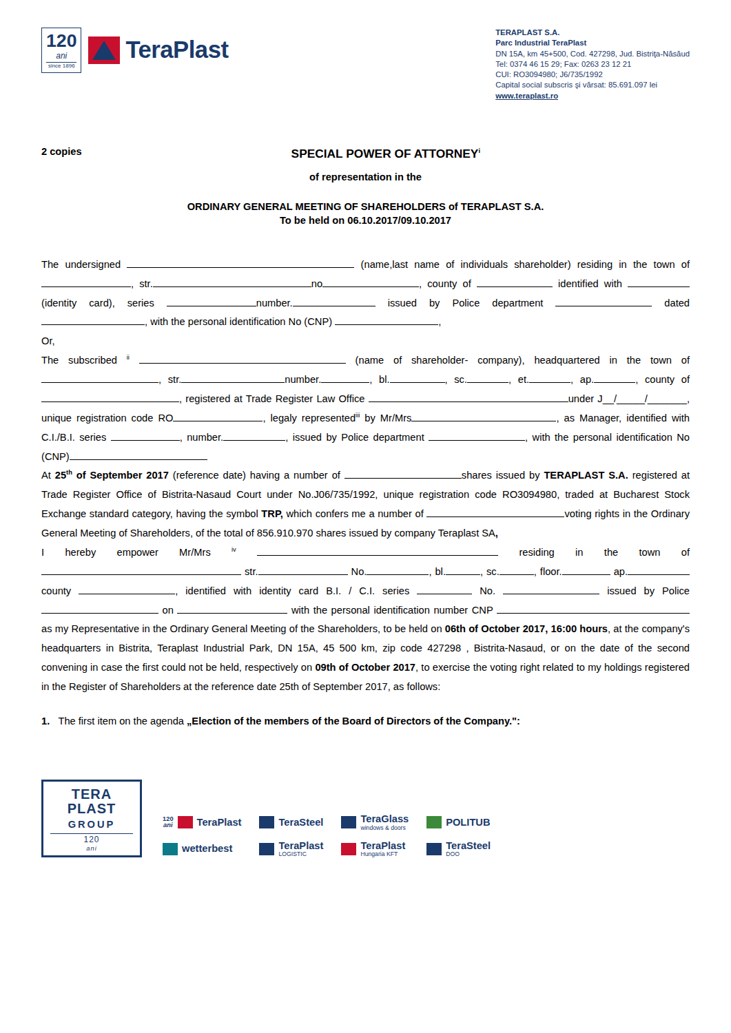120 ani
since 1896
TeraPlast
TERAPLAST S.A.
Parc Industrial TeraPlast
DN 15A, km 45+500, Cod. 427298, Jud. Bistriţa-Năsăud
Tel: 0374 46 15 29; Fax: 0263 23 12 21
CUI: RO3094980; J6/735/1992
Capital social subscris şi vărsat: 85.691.097 lei
www.teraplast.ro
2 copies SPECIAL POWER OF ATTORNEYi
of representation in the
ORDINARY GENERAL MEETING OF SHAREHOLDERS of TERAPLAST S.A.
To be held on 06.10.2017/09.10.2017
The undersigned (name,last name of individuals shareholder) residing in the town of , str. no , county of identified with (identity card), series number. issued by Police department dated , with the personal identification No (CNP) ,
Or,
The subscribed ii (name of shareholder- company), headquartered in the town of , str. number. , bl. , sc. , et. , ap. , county of , registered at Trade Register Law Office under J__/_____/_______, unique registration code RO , legaly representediii by Mr/Mrs , as Manager, identified with C.I./B.I. series , number. , issued by Police department , with the personal identification No (CNP)
At 25th of September 2017 (reference date) having a number of shares issued by TERAPLAST S.A. registered at Trade Register Office of Bistrita-Nasaud Court under No.J06/735/1992, unique registration code RO3094980, traded at Bucharest Stock Exchange standard category, having the symbol TRP, which confers me a number of voting rights in the Ordinary General Meeting of Shareholders, of the total of 856.910.970 shares issued by company Teraplast SA,
I hereby empower Mr/Mrs iv residing in the town of str. No. , bl. , sc. , floor. ap. county , identified with identity card B.I. / C.I. series No. issued by Police on with the personal identification number CNP as my Representative in the Ordinary General Meeting of the Shareholders, to be held on 06th of October 2017, 16:00 hours, at the company's headquarters in Bistrita, Teraplast Industrial Park, DN 15A, 45 500 km, zip code 427298 , Bistrita-Nasaud, or on the date of the second convening in case the first could not be held, respectively on 09th of October 2017, to exercise the voting right related to my holdings registered in the Register of Shareholders at the reference date 25th of September 2017, as follows:
1. The first item on the agenda „Election of the members of the Board of Directors of the Company.":
TERA
PLAST
GROUP
120
ani
120
ani TeraPlast
TeraSteel
TeraGlasswindows & doors
POLITUB
wetterbest
TeraPlastLOGISTIC
TeraPlastHungaria KFT
TeraSteelDOO